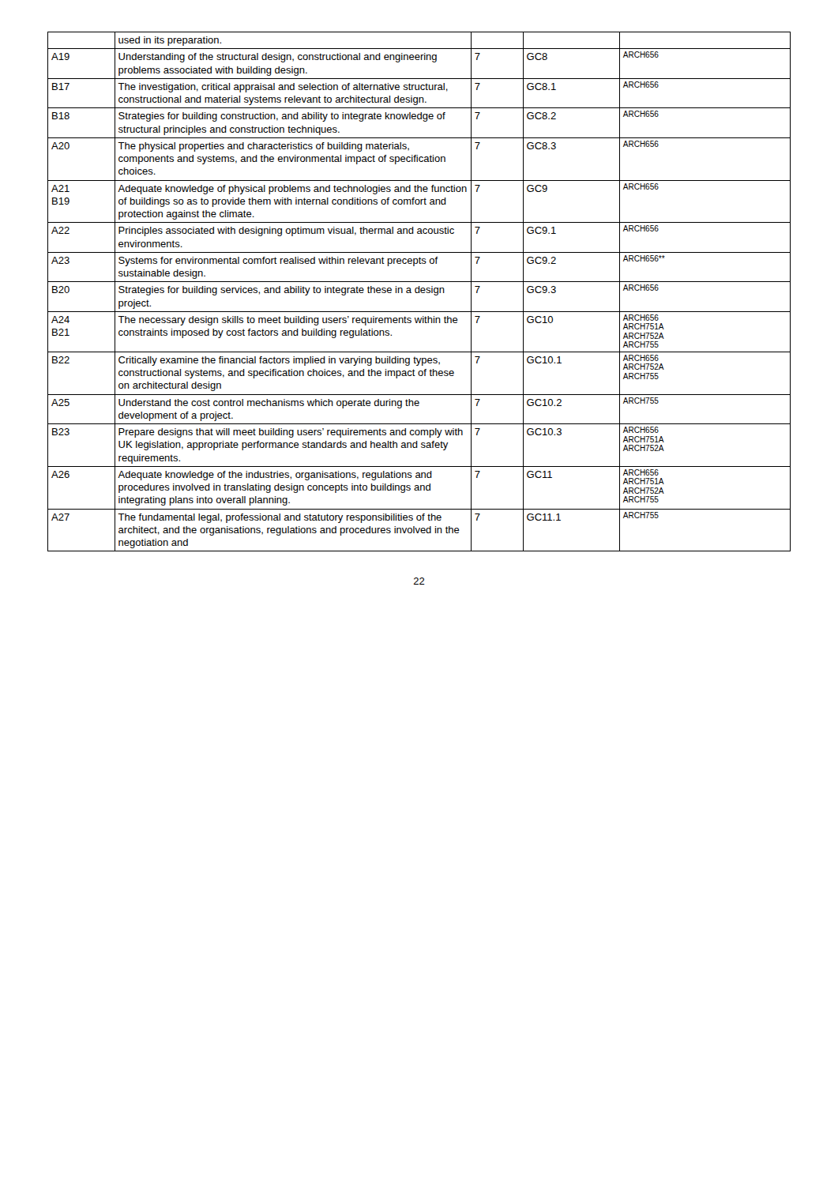| | used in its preparation. | | | |
| A19 | Understanding of the structural design, constructional and engineering problems associated with building design. | 7 | GC8 | ARCH656 |
| B17 | The investigation, critical appraisal and selection of alternative structural, constructional and material systems relevant to architectural design. | 7 | GC8.1 | ARCH656 |
| B18 | Strategies for building construction, and ability to integrate knowledge of structural principles and construction techniques. | 7 | GC8.2 | ARCH656 |
| A20 | The physical properties and characteristics of building materials, components and systems, and the environmental impact of specification choices. | 7 | GC8.3 | ARCH656 |
| A21 B19 | Adequate knowledge of physical problems and technologies and the function of buildings so as to provide them with internal conditions of comfort and protection against the climate. | 7 | GC9 | ARCH656 |
| A22 | Principles associated with designing optimum visual, thermal and acoustic environments. | 7 | GC9.1 | ARCH656 |
| A23 | Systems for environmental comfort realised within relevant precepts of sustainable design. | 7 | GC9.2 | ARCH656** |
| B20 | Strategies for building services, and ability to integrate these in a design project. | 7 | GC9.3 | ARCH656 |
| A24 B21 | The necessary design skills to meet building users’ requirements within the constraints imposed by cost factors and building regulations. | 7 | GC10 | ARCH656 ARCH751A ARCH752A ARCH755 |
| B22 | Critically examine the financial factors implied in varying building types, constructional systems, and specification choices, and the impact of these on architectural design | 7 | GC10.1 | ARCH656 ARCH752A ARCH755 |
| A25 | Understand the cost control mechanisms which operate during the development of a project. | 7 | GC10.2 | ARCH755 |
| B23 | Prepare designs that will meet building users’ requirements and comply with UK legislation, appropriate performance standards and health and safety requirements. | 7 | GC10.3 | ARCH656 ARCH751A ARCH752A |
| A26 | Adequate knowledge of the industries, organisations, regulations and procedures involved in translating design concepts into buildings and integrating plans into overall planning. | 7 | GC11 | ARCH656 ARCH751A ARCH752A ARCH755 |
| A27 | The fundamental legal, professional and statutory responsibilities of the architect, and the organisations, regulations and procedures involved in the negotiation and | 7 | GC11.1 | ARCH755 |
22